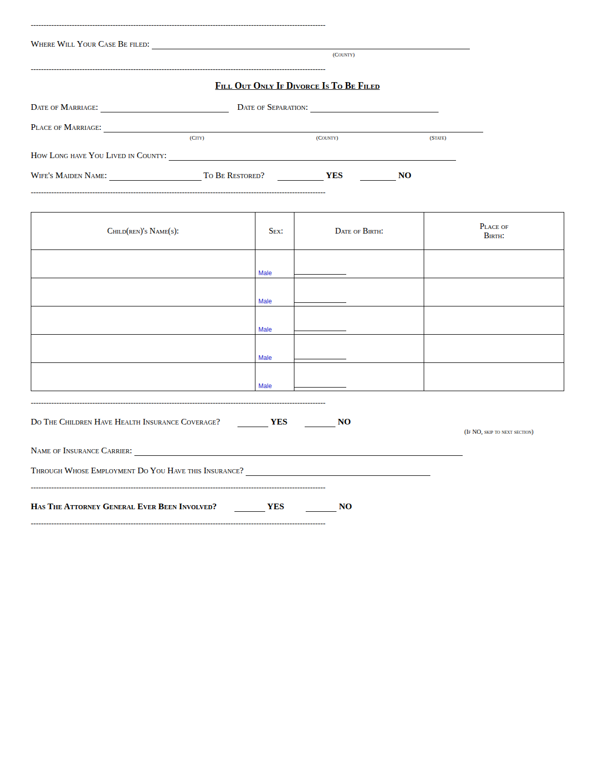-------------------------------------------------------------------------------------------------------------------
Where Will Your Case Be filed:
(County)
-------------------------------------------------------------------------------------------------------------------
Fill Out Only If Divorce Is To Be Filed
Date of Marriage: Date of Separation:
Place of Marriage:
(City) (County) (State)
How Long have You Lived in County:
Wife's Maiden Name: To Be Restored? YES NO
-------------------------------------------------------------------------------------------------------------------
| Child(ren)'s Name(s): | Sex: | Date of Birth: | Place of Birth: |
| --- | --- | --- | --- |
| | Male | | |
| | Male | | |
| | Male | | |
| | Male | | |
| | Male | | |
-------------------------------------------------------------------------------------------------------------------
Do The Children Have Health Insurance Coverage? YES NO
(If NO, skip to next section)
Name of Insurance Carrier:
Through Whose Employment Do You Have this Insurance?
-------------------------------------------------------------------------------------------------------------------
Has The Attorney General Ever Been Involved? YES NO
-------------------------------------------------------------------------------------------------------------------